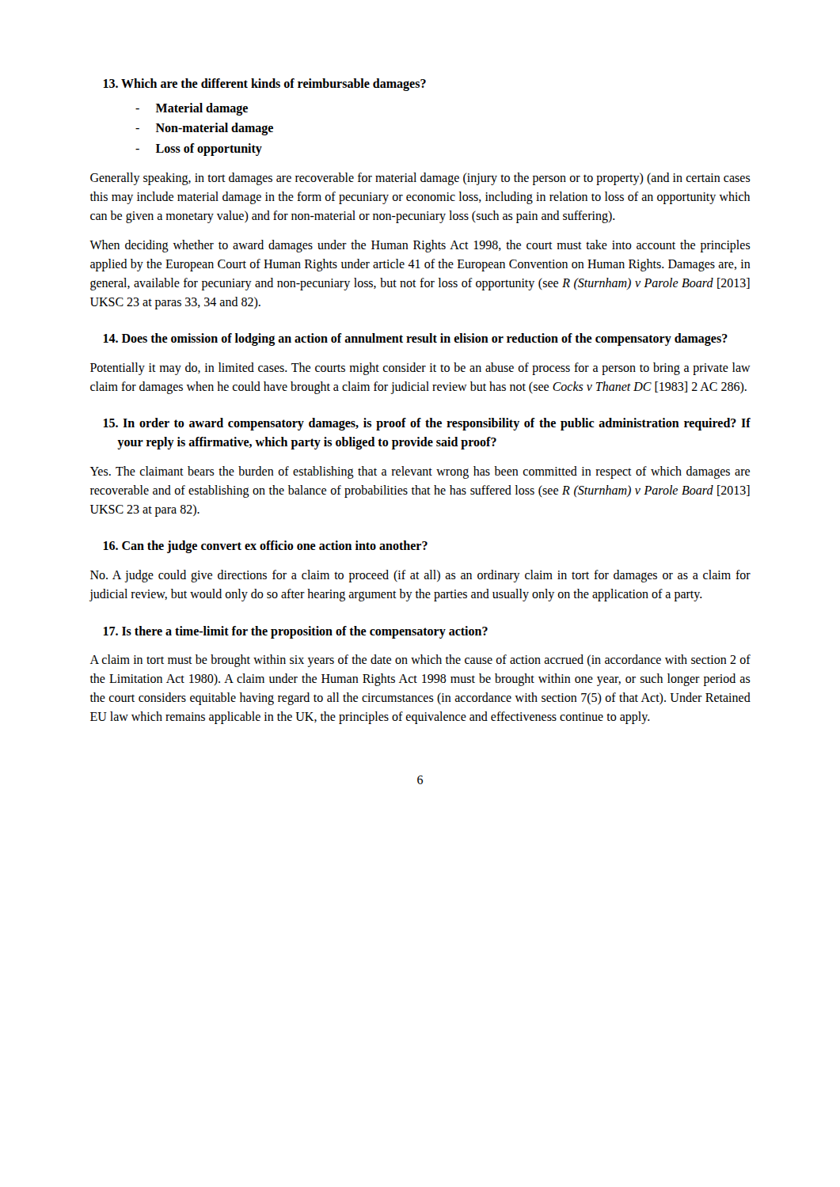13. Which are the different kinds of reimbursable damages?
Material damage
Non-material damage
Loss of opportunity
Generally speaking, in tort damages are recoverable for material damage (injury to the person or to property) (and in certain cases this may include material damage in the form of pecuniary or economic loss, including in relation to loss of an opportunity which can be given a monetary value) and for non-material or non-pecuniary loss (such as pain and suffering).
When deciding whether to award damages under the Human Rights Act 1998, the court must take into account the principles applied by the European Court of Human Rights under article 41 of the European Convention on Human Rights. Damages are, in general, available for pecuniary and non-pecuniary loss, but not for loss of opportunity (see R (Sturnham) v Parole Board [2013] UKSC 23 at paras 33, 34 and 82).
14. Does the omission of lodging an action of annulment result in elision or reduction of the compensatory damages?
Potentially it may do, in limited cases. The courts might consider it to be an abuse of process for a person to bring a private law claim for damages when he could have brought a claim for judicial review but has not (see Cocks v Thanet DC [1983] 2 AC 286).
15. In order to award compensatory damages, is proof of the responsibility of the public administration required? If your reply is affirmative, which party is obliged to provide said proof?
Yes. The claimant bears the burden of establishing that a relevant wrong has been committed in respect of which damages are recoverable and of establishing on the balance of probabilities that he has suffered loss (see R (Sturnham) v Parole Board [2013] UKSC 23 at para 82).
16. Can the judge convert ex officio one action into another?
No. A judge could give directions for a claim to proceed (if at all) as an ordinary claim in tort for damages or as a claim for judicial review, but would only do so after hearing argument by the parties and usually only on the application of a party.
17. Is there a time-limit for the proposition of the compensatory action?
A claim in tort must be brought within six years of the date on which the cause of action accrued (in accordance with section 2 of the Limitation Act 1980). A claim under the Human Rights Act 1998 must be brought within one year, or such longer period as the court considers equitable having regard to all the circumstances (in accordance with section 7(5) of that Act). Under Retained EU law which remains applicable in the UK, the principles of equivalence and effectiveness continue to apply.
6